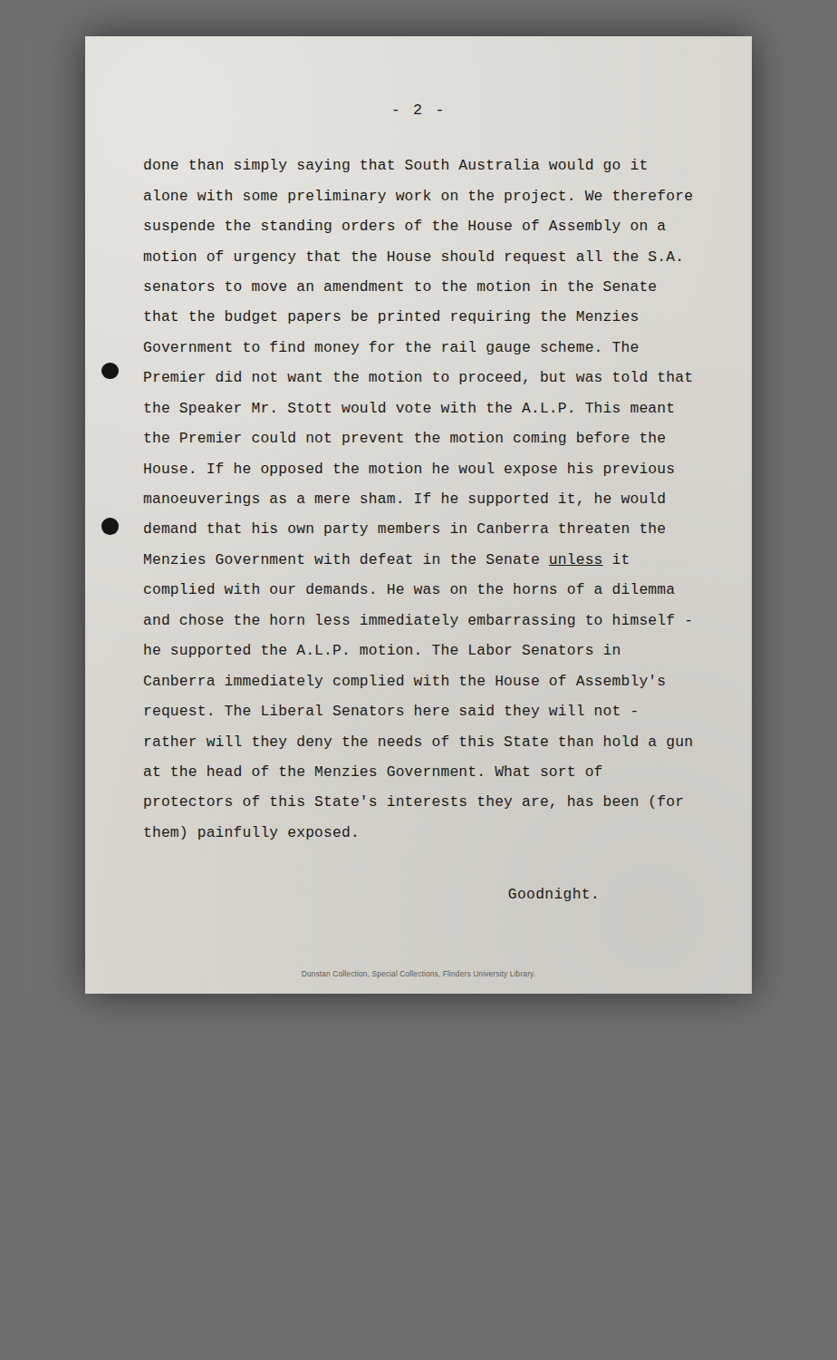- 2 -
done than simply saying that South Australia would go it alone with some preliminary work on the project. We therefore suspende the standing orders of the House of Assembly on a motion of urgency that the House should request all the S.A. senators to move an amendment to the motion in the Senate that the budget papers be printed requiring the Menzies Government to find money for the rail gauge scheme. The Premier did not want the motion to proceed, but was told that the Speaker Mr. Stott would vote with the A.L.P. This meant the Premier could not prevent the motion coming before the House. If he opposed the motion he woul expose his previous manoeuverings as a mere sham. If he supported it, he would demand that his own party members in Canberra threaten the Menzies Government with defeat in the Senate unless it complied with our demands. He was on the horns of a dilemma and chose the horn less immediately embarrassing to himself - he supported the A.L.P. motion. The Labor Senators in Canberra immediately complied with the House of Assembly's request. The Liberal Senators here said they will not - rather will they deny the needs of this State than hold a gun at the head of the Menzies Government. What sort of protectors of this State's interests they are, has been (for them) painfully exposed.
Goodnight.
Dunstan Collection, Special Collections, Flinders University Library.